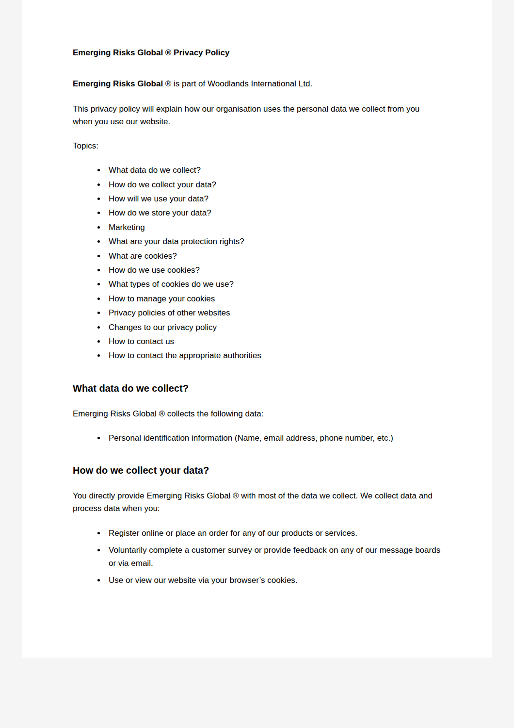Emerging Risks Global ® Privacy Policy
Emerging Risks Global ® is part of Woodlands International Ltd.
This privacy policy will explain how our organisation uses the personal data we collect from you when you use our website.
Topics:
What data do we collect?
How do we collect your data?
How will we use your data?
How do we store your data?
Marketing
What are your data protection rights?
What are cookies?
How do we use cookies?
What types of cookies do we use?
How to manage your cookies
Privacy policies of other websites
Changes to our privacy policy
How to contact us
How to contact the appropriate authorities
What data do we collect?
Emerging Risks Global ® collects the following data:
Personal identification information (Name, email address, phone number, etc.)
How do we collect your data?
You directly provide Emerging Risks Global ® with most of the data we collect. We collect data and process data when you:
Register online or place an order for any of our products or services.
Voluntarily complete a customer survey or provide feedback on any of our message boards or via email.
Use or view our website via your browser’s cookies.